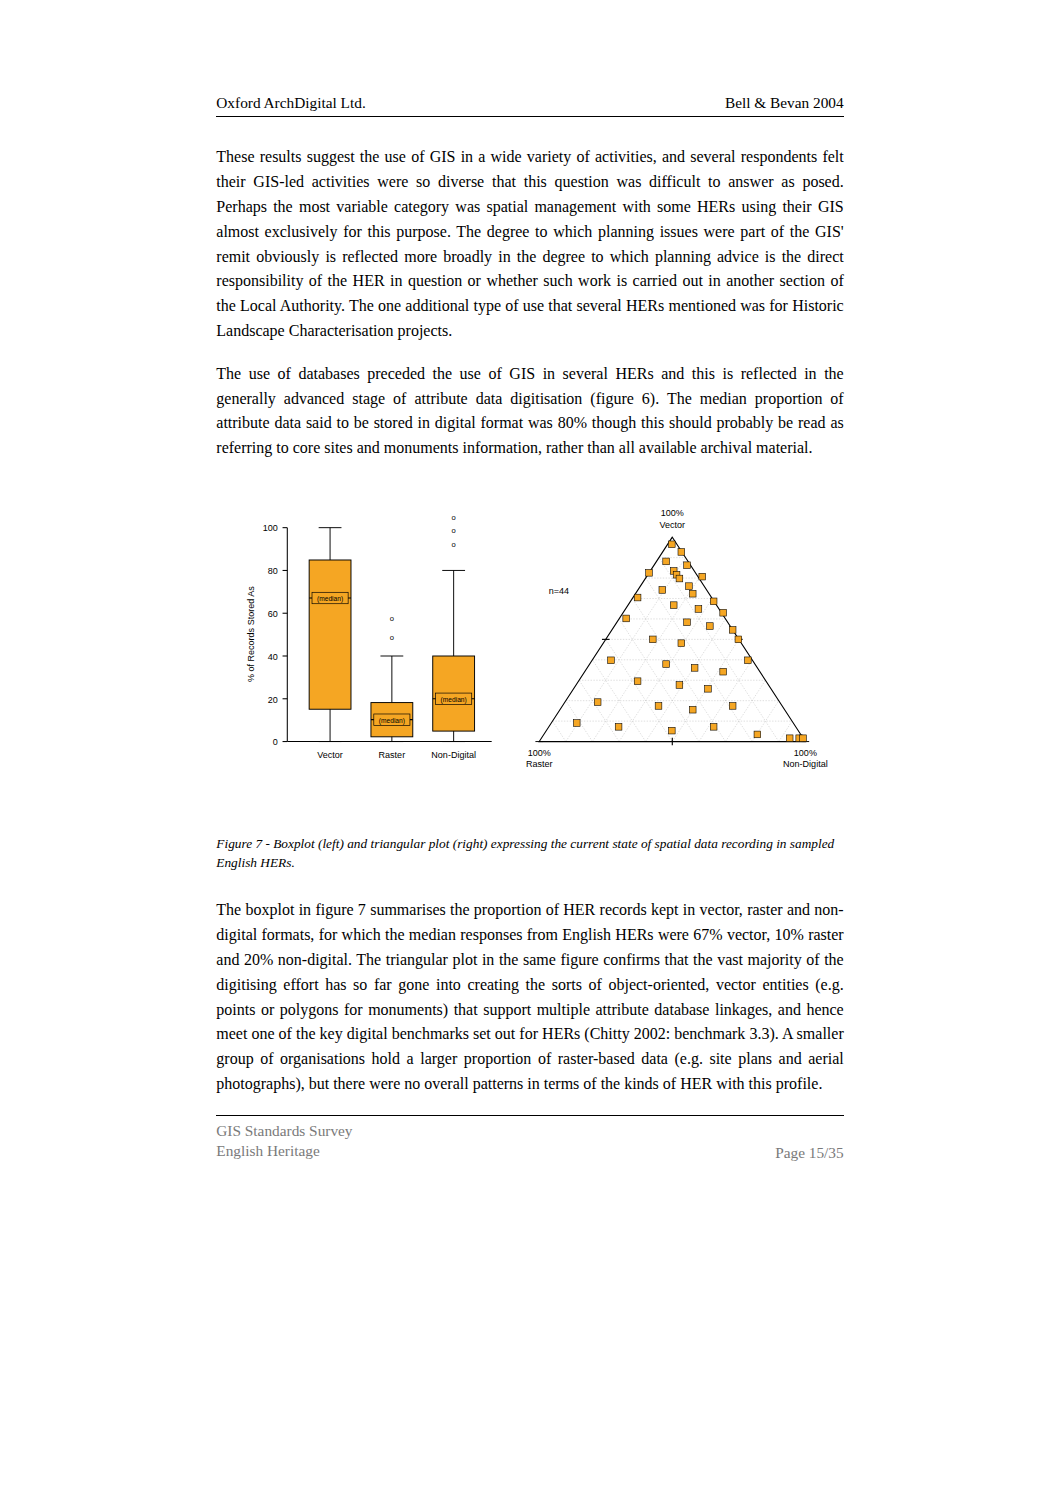Oxford ArchDigital Ltd. Bell & Bevan 2004
These results suggest the use of GIS in a wide variety of activities, and several respondents felt their GIS-led activities were so diverse that this question was difficult to answer as posed. Perhaps the most variable category was spatial management with some HERs using their GIS almost exclusively for this purpose. The degree to which planning issues were part of the GIS' remit obviously is reflected more broadly in the degree to which planning advice is the direct responsibility of the HER in question or whether such work is carried out in another section of the Local Authority. The one additional type of use that several HERs mentioned was for Historic Landscape Characterisation projects.
The use of databases preceded the use of GIS in several HERs and this is reflected in the generally advanced stage of attribute data digitisation (figure 6). The median proportion of attribute data said to be stored in digital format was 80% though this should probably be read as referring to core sites and monuments information, rather than all available archival material.
0 20 40 60 80 100 % of Records Stored As (median) (median) o o (median) o o o Vector Raster Non-Digital 100% Vector 100% Raster 100% Non-Digital n=44
Figure 7 - Boxplot (left) and triangular plot (right) expressing the current state of spatial data recording in sampled English HERs.
The boxplot in figure 7 summarises the proportion of HER records kept in vector, raster and non-digital formats, for which the median responses from English HERs were 67% vector, 10% raster and 20% non-digital. The triangular plot in the same figure confirms that the vast majority of the digitising effort has so far gone into creating the sorts of object-oriented, vector entities (e.g. points or polygons for monuments) that support multiple attribute database linkages, and hence meet one of the key digital benchmarks set out for HERs (Chitty 2002: benchmark 3.3). A smaller group of organisations hold a larger proportion of raster-based data (e.g. site plans and aerial photographs), but there were no overall patterns in terms of the kinds of HER with this profile.
GIS Standards Survey
English Heritage
Page 15/35